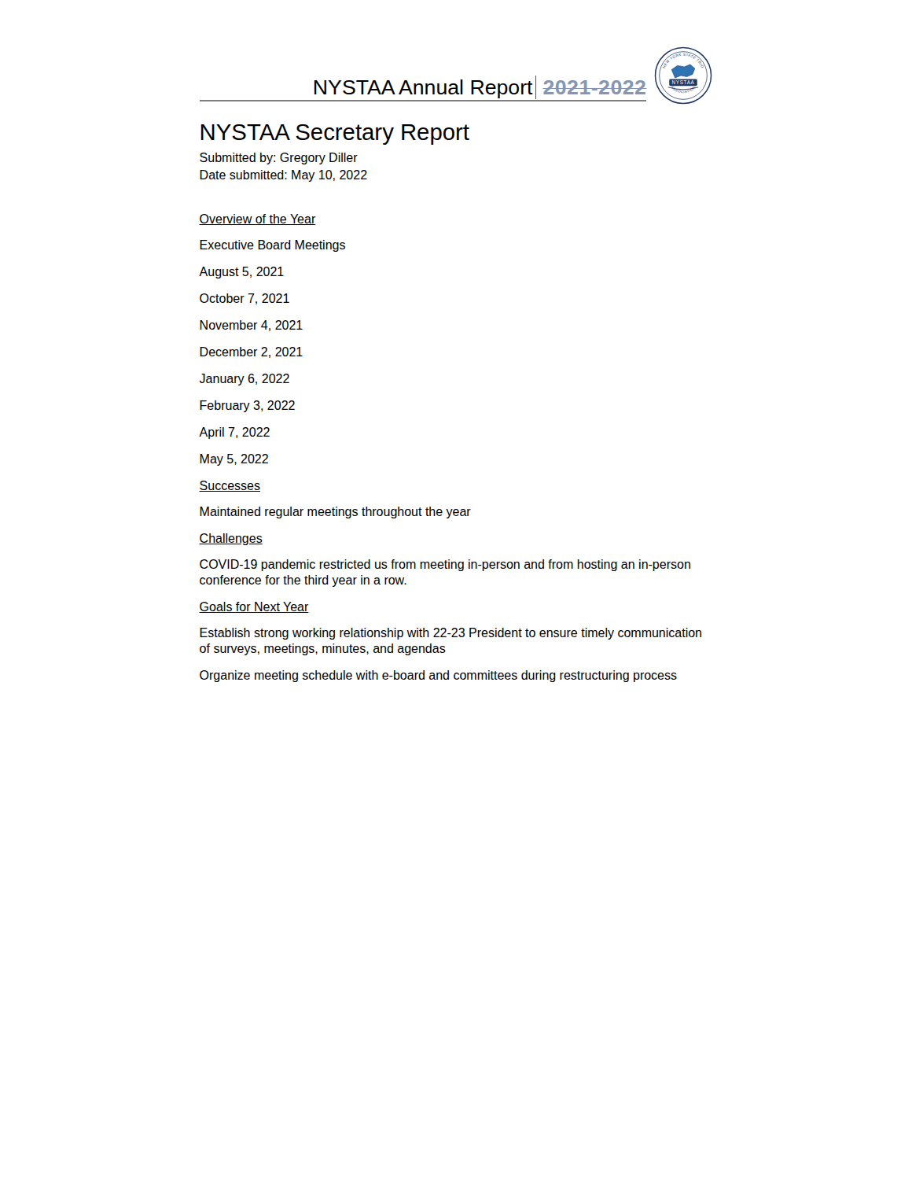NYSTAA Annual Report2021-2022
NEW YORK STATE TRIO ASSOCIATION NYSTAA
NYSTAA Secretary Report
Submitted by: Gregory Diller
Date submitted: May 10, 2022
Overview of the Year
Executive Board Meetings
August 5, 2021
October 7, 2021
November 4, 2021
December 2, 2021
January 6, 2022
February 3, 2022
April 7, 2022
May 5, 2022
Successes
Maintained regular meetings throughout the year
Challenges
COVID-19 pandemic restricted us from meeting in-person and from hosting an in-person conference for the third year in a row.
Goals for Next Year
Establish strong working relationship with 22-23 President to ensure timely communication of surveys, meetings, minutes, and agendas
Organize meeting schedule with e-board and committees during restructuring process